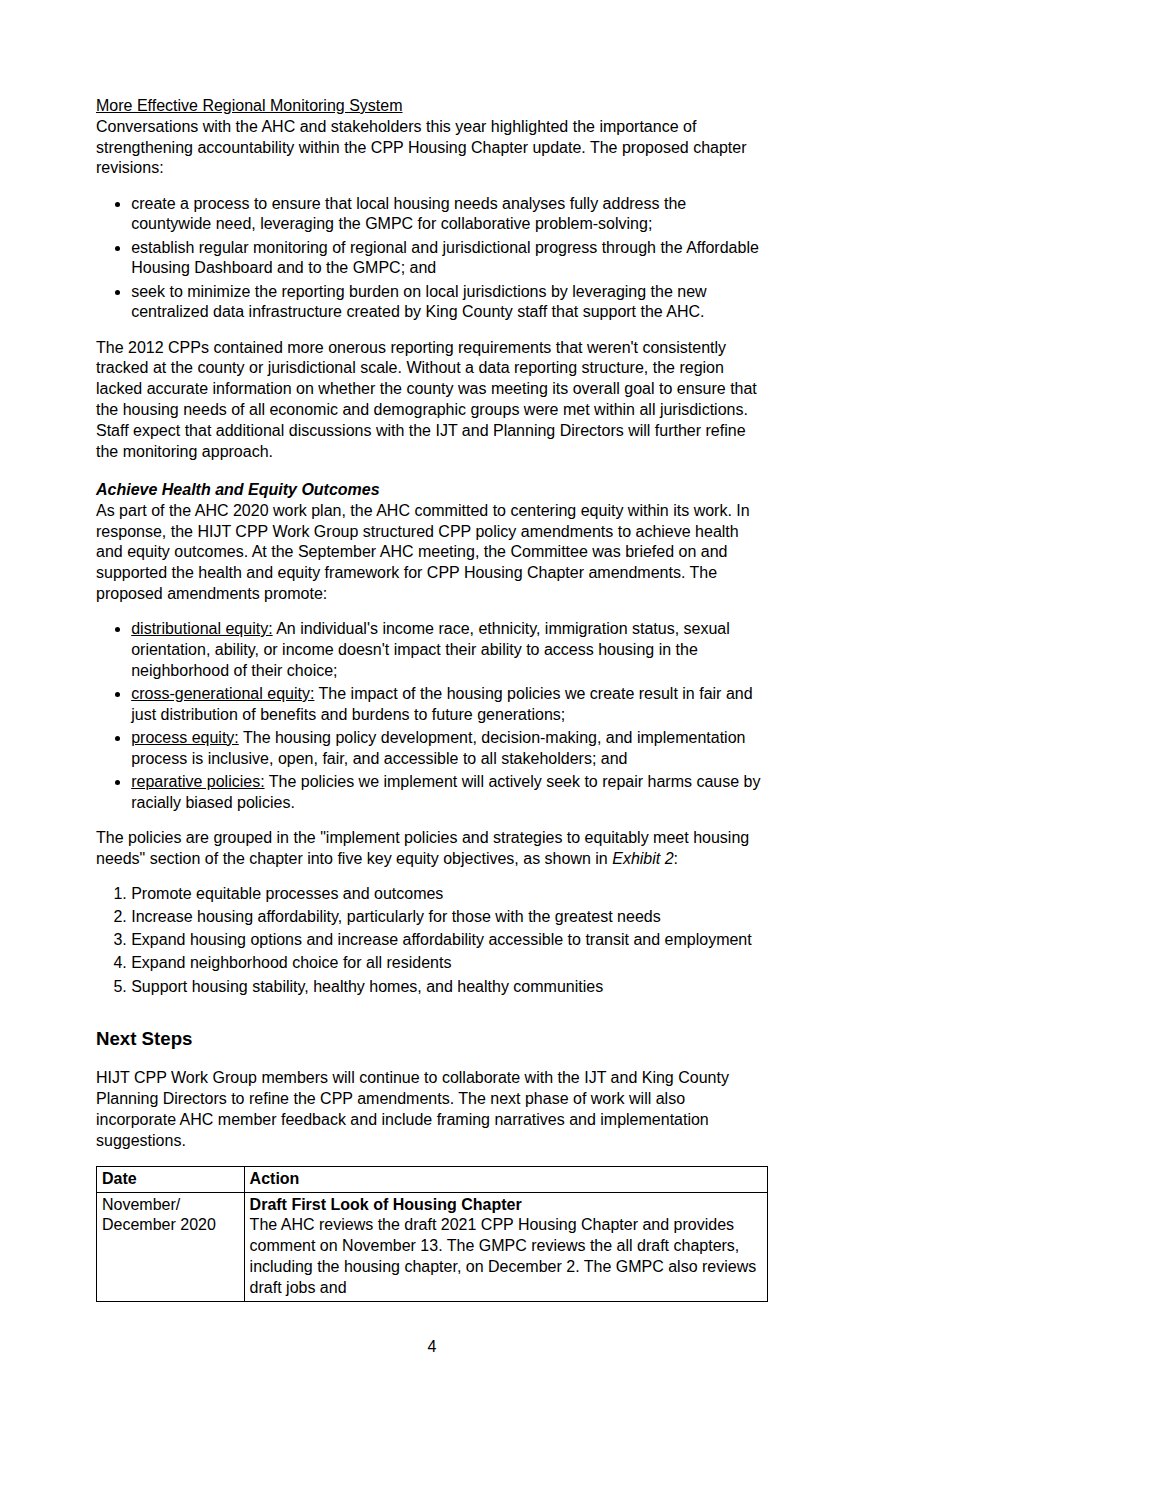More Effective Regional Monitoring System
Conversations with the AHC and stakeholders this year highlighted the importance of strengthening accountability within the CPP Housing Chapter update. The proposed chapter revisions:
create a process to ensure that local housing needs analyses fully address the countywide need, leveraging the GMPC for collaborative problem-solving;
establish regular monitoring of regional and jurisdictional progress through the Affordable Housing Dashboard and to the GMPC; and
seek to minimize the reporting burden on local jurisdictions by leveraging the new centralized data infrastructure created by King County staff that support the AHC.
The 2012 CPPs contained more onerous reporting requirements that weren't consistently tracked at the county or jurisdictional scale. Without a data reporting structure, the region lacked accurate information on whether the county was meeting its overall goal to ensure that the housing needs of all economic and demographic groups were met within all jurisdictions. Staff expect that additional discussions with the IJT and Planning Directors will further refine the monitoring approach.
Achieve Health and Equity Outcomes
As part of the AHC 2020 work plan, the AHC committed to centering equity within its work. In response, the HIJT CPP Work Group structured CPP policy amendments to achieve health and equity outcomes. At the September AHC meeting, the Committee was briefed on and supported the health and equity framework for CPP Housing Chapter amendments. The proposed amendments promote:
distributional equity: An individual's income race, ethnicity, immigration status, sexual orientation, ability, or income doesn't impact their ability to access housing in the neighborhood of their choice;
cross-generational equity: The impact of the housing policies we create result in fair and just distribution of benefits and burdens to future generations;
process equity: The housing policy development, decision-making, and implementation process is inclusive, open, fair, and accessible to all stakeholders; and
reparative policies: The policies we implement will actively seek to repair harms cause by racially biased policies.
The policies are grouped in the "implement policies and strategies to equitably meet housing needs" section of the chapter into five key equity objectives, as shown in Exhibit 2:
Promote equitable processes and outcomes
Increase housing affordability, particularly for those with the greatest needs
Expand housing options and increase affordability accessible to transit and employment
Expand neighborhood choice for all residents
Support housing stability, healthy homes, and healthy communities
Next Steps
HIJT CPP Work Group members will continue to collaborate with the IJT and King County Planning Directors to refine the CPP amendments. The next phase of work will also incorporate AHC member feedback and include framing narratives and implementation suggestions.
| Date | Action |
| --- | --- |
| November/ December 2020 | Draft First Look of Housing Chapter The AHC reviews the draft 2021 CPP Housing Chapter and provides comment on November 13. The GMPC reviews the all draft chapters, including the housing chapter, on December 2. The GMPC also reviews draft jobs and |
4